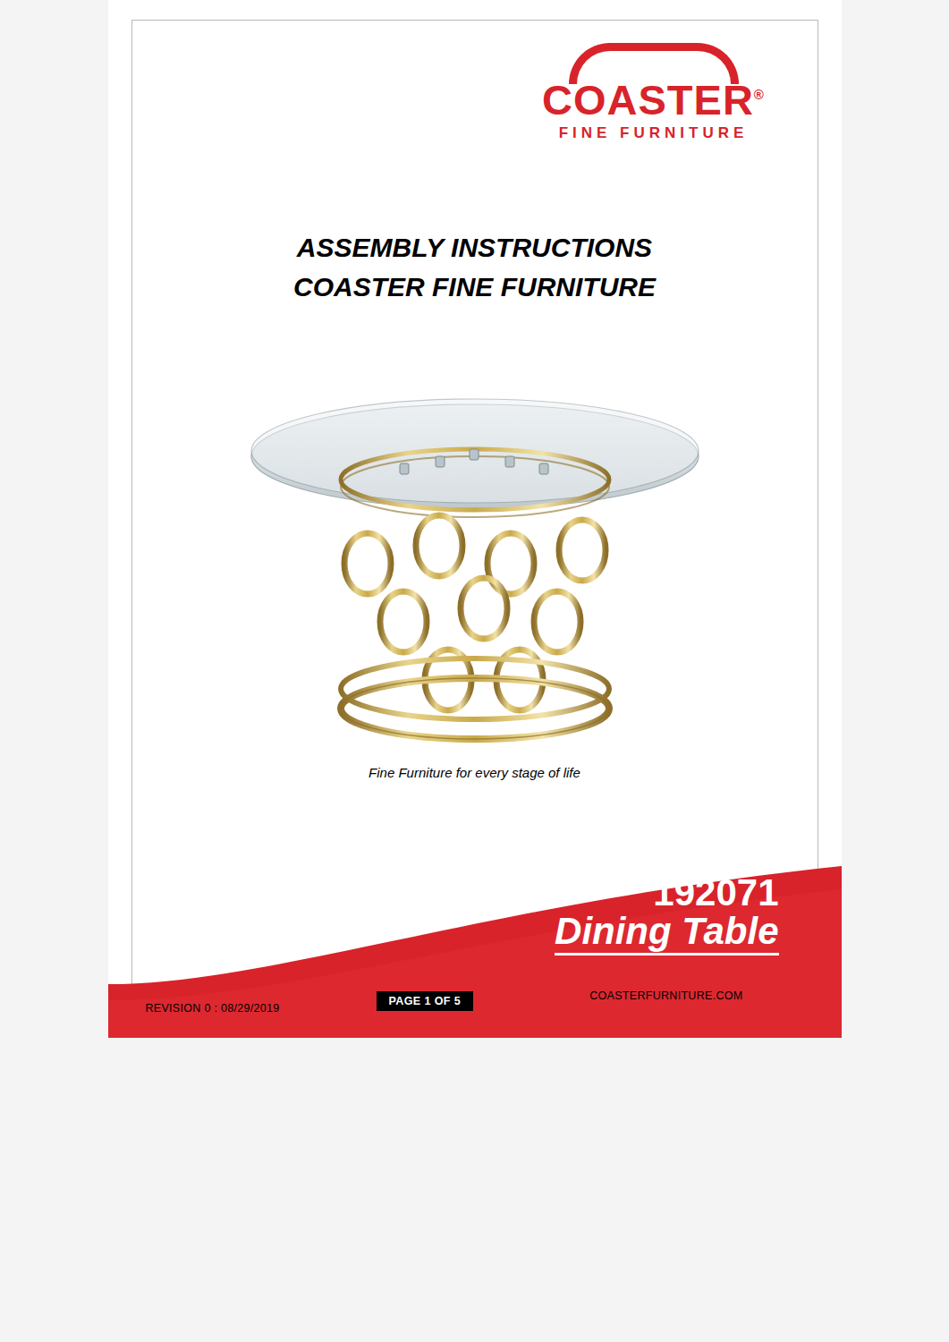COASTER®
FINE FURNITURE
ASSEMBLY INSTRUCTIONS
COASTER FINE FURNITURE
Fine Furniture for every stage of life
192071
Dining Table
REVISION 0 : 08/29/2019
PAGE 1 OF 5
COASTERFURNITURE.COM